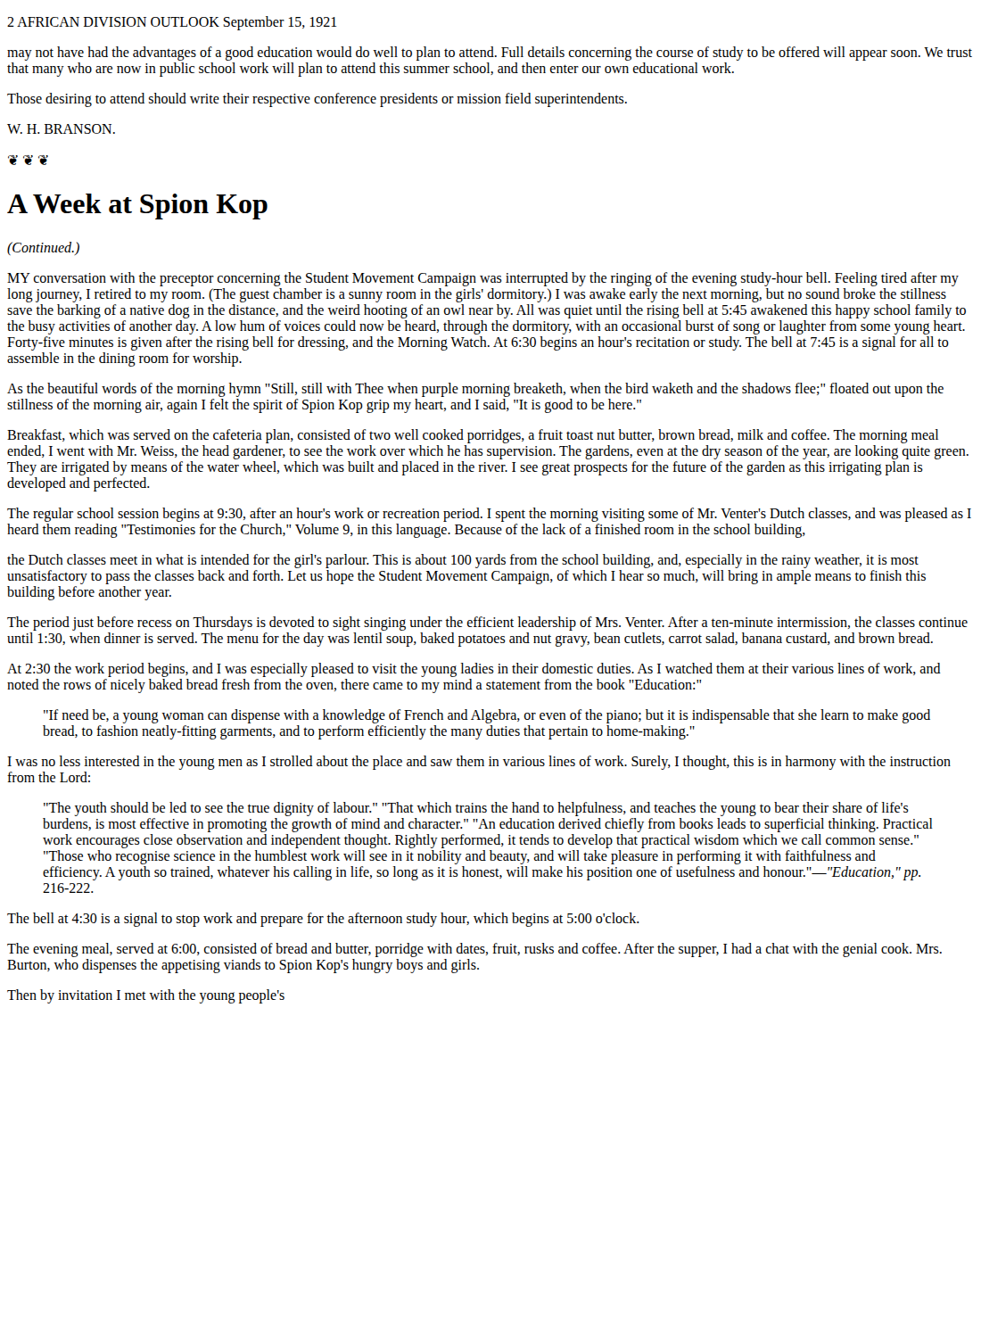2 AFRICAN DIVISION OUTLOOK September 15, 1921
may not have had the advantages of a good education would do well to plan to attend. Full details concerning the course of study to be offered will appear soon. We trust that many who are now in public school work will plan to attend this summer school, and then enter our own educational work.
Those desiring to attend should write their respective conference presidents or mission field superintendents.
W. H. BRANSON.
❦ ❦ ❦
A Week at Spion Kop
(Continued.)
MY conversation with the preceptor concerning the Student Movement Campaign was interrupted by the ringing of the evening study-hour bell. Feeling tired after my long journey, I retired to my room. (The guest chamber is a sunny room in the girls' dormitory.) I was awake early the next morning, but no sound broke the stillness save the barking of a native dog in the distance, and the weird hooting of an owl near by. All was quiet until the rising bell at 5:45 awakened this happy school family to the busy activities of another day. A low hum of voices could now be heard, through the dormitory, with an occasional burst of song or laughter from some young heart. Forty-five minutes is given after the rising bell for dressing, and the Morning Watch. At 6:30 begins an hour's recitation or study. The bell at 7:45 is a signal for all to assemble in the dining room for worship.
As the beautiful words of the morning hymn "Still, still with Thee when purple morning breaketh, when the bird waketh and the shadows flee;" floated out upon the stillness of the morning air, again I felt the spirit of Spion Kop grip my heart, and I said, "It is good to be here."
Breakfast, which was served on the cafeteria plan, consisted of two well cooked porridges, a fruit toast nut butter, brown bread, milk and coffee. The morning meal ended, I went with Mr. Weiss, the head gardener, to see the work over which he has supervision. The gardens, even at the dry season of the year, are looking quite green. They are irrigated by means of the water wheel, which was built and placed in the river. I see great prospects for the future of the garden as this irrigating plan is developed and perfected.
The regular school session begins at 9:30, after an hour's work or recreation period. I spent the morning visiting some of Mr. Venter's Dutch classes, and was pleased as I heard them reading "Testimonies for the Church," Volume 9, in this language. Because of the lack of a finished room in the school building,
the Dutch classes meet in what is intended for the girl's parlour. This is about 100 yards from the school building, and, especially in the rainy weather, it is most unsatisfactory to pass the classes back and forth. Let us hope the Student Movement Campaign, of which I hear so much, will bring in ample means to finish this building before another year.
The period just before recess on Thursdays is devoted to sight singing under the efficient leadership of Mrs. Venter. After a ten-minute intermission, the classes continue until 1:30, when dinner is served. The menu for the day was lentil soup, baked potatoes and nut gravy, bean cutlets, carrot salad, banana custard, and brown bread.
At 2:30 the work period begins, and I was especially pleased to visit the young ladies in their domestic duties. As I watched them at their various lines of work, and noted the rows of nicely baked bread fresh from the oven, there came to my mind a statement from the book "Education:"
"If need be, a young woman can dispense with a knowledge of French and Algebra, or even of the piano; but it is indispensable that she learn to make good bread, to fashion neatly-fitting garments, and to perform efficiently the many duties that pertain to home-making."
I was no less interested in the young men as I strolled about the place and saw them in various lines of work. Surely, I thought, this is in harmony with the instruction from the Lord:
"The youth should be led to see the true dignity of labour." "That which trains the hand to helpfulness, and teaches the young to bear their share of life's burdens, is most effective in promoting the growth of mind and character." "An education derived chiefly from books leads to superficial thinking. Practical work encourages close observation and independent thought. Rightly performed, it tends to develop that practical wisdom which we call common sense." "Those who recognise science in the humblest work will see in it nobility and beauty, and will take pleasure in performing it with faithfulness and efficiency. A youth so trained, whatever his calling in life, so long as it is honest, will make his position one of usefulness and honour."—"Education," pp. 216-222.
The bell at 4:30 is a signal to stop work and prepare for the afternoon study hour, which begins at 5:00 o'clock.
The evening meal, served at 6:00, consisted of bread and butter, porridge with dates, fruit, rusks and coffee. After the supper, I had a chat with the genial cook. Mrs. Burton, who dispenses the appetising viands to Spion Kop's hungry boys and girls.
Then by invitation I met with the young people's